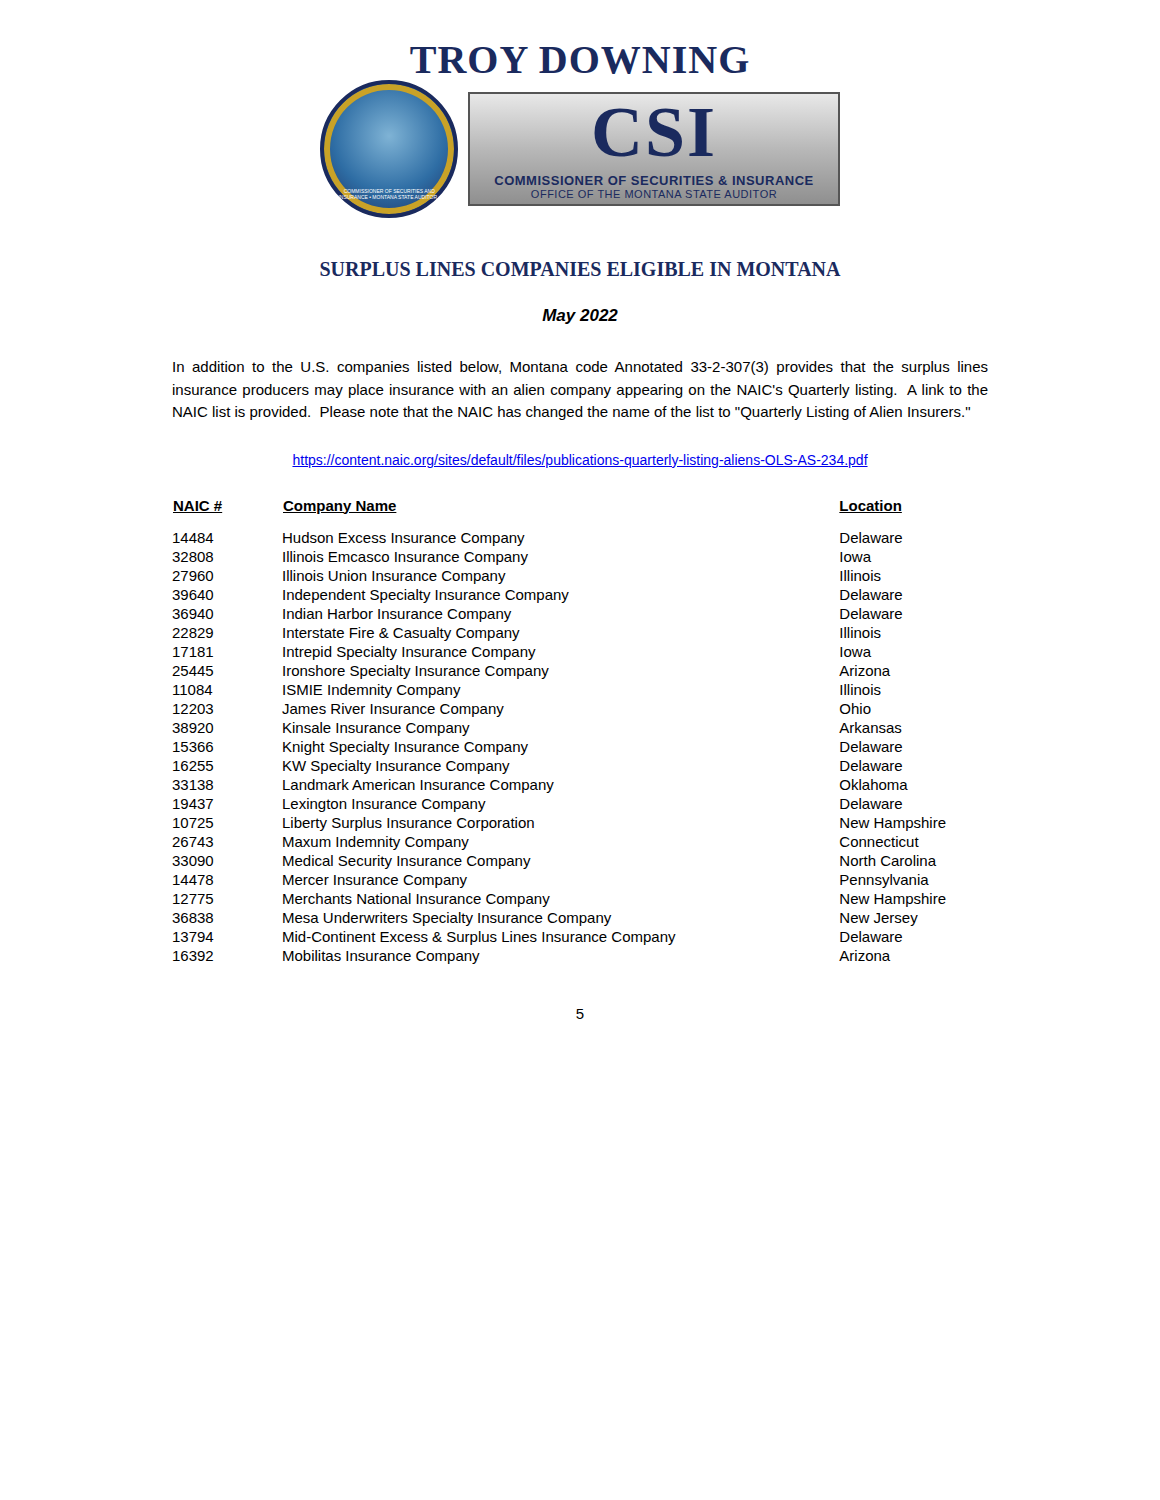TROY DOWNING
CSI
COMMISSIONER OF SECURITIES & INSURANCE
OFFICE OF THE MONTANA STATE AUDITOR
SURPLUS LINES COMPANIES ELIGIBLE IN MONTANA
May 2022
In addition to the U.S. companies listed below, Montana code Annotated 33-2-307(3) provides that the surplus lines insurance producers may place insurance with an alien company appearing on the NAIC's Quarterly listing. A link to the NAIC list is provided. Please note that the NAIC has changed the name of the list to "Quarterly Listing of Alien Insurers."
https://content.naic.org/sites/default/files/publications-quarterly-listing-aliens-OLS-AS-234.pdf
| NAIC # | Company Name | Location |
| --- | --- | --- |
| 14484 | Hudson Excess Insurance Company | Delaware |
| 32808 | Illinois Emcasco Insurance Company | Iowa |
| 27960 | Illinois Union Insurance Company | Illinois |
| 39640 | Independent Specialty Insurance Company | Delaware |
| 36940 | Indian Harbor Insurance Company | Delaware |
| 22829 | Interstate Fire & Casualty Company | Illinois |
| 17181 | Intrepid Specialty Insurance Company | Iowa |
| 25445 | Ironshore Specialty Insurance Company | Arizona |
| 11084 | ISMIE Indemnity Company | Illinois |
| 12203 | James River Insurance Company | Ohio |
| 38920 | Kinsale Insurance Company | Arkansas |
| 15366 | Knight Specialty Insurance Company | Delaware |
| 16255 | KW Specialty Insurance Company | Delaware |
| 33138 | Landmark American Insurance Company | Oklahoma |
| 19437 | Lexington Insurance Company | Delaware |
| 10725 | Liberty Surplus Insurance Corporation | New Hampshire |
| 26743 | Maxum Indemnity Company | Connecticut |
| 33090 | Medical Security Insurance Company | North Carolina |
| 14478 | Mercer Insurance Company | Pennsylvania |
| 12775 | Merchants National Insurance Company | New Hampshire |
| 36838 | Mesa Underwriters Specialty Insurance Company | New Jersey |
| 13794 | Mid-Continent Excess & Surplus Lines Insurance Company | Delaware |
| 16392 | Mobilitas Insurance Company | Arizona |
5